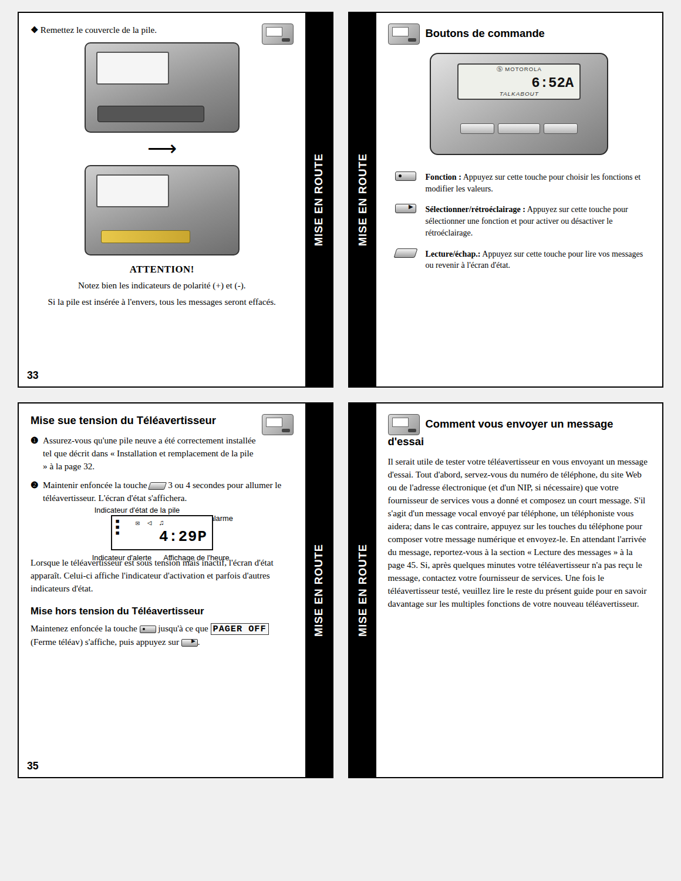❖ Remettez le couvercle de la pile.
⟶
ATTENTION!
Notez bien les indicateurs de polarité (+) et (-).
Si la pile est insérée à l'envers, tous les messages seront effacés.
33
MISE EN ROUTE
MISE EN ROUTE
Boutons de commande
6:52A
Ⓢ MOTOROLA
TALKABOUT
| | Fonction : Appuyez sur cette touche pour choisir les fonctions et modifier les valeurs. |
| | Sélectionner/rétroéclairage : Appuyez sur cette touche pour sélectionner une fonction et pour activer ou désactiver le rétroéclairage. |
| | Lecture/échap.: Appuyez sur cette touche pour lire vos messages ou revenir à l'écran d'état. |
34
Mise sue tension du Téléavertisseur
❶ Assurez-vous qu'une pile neuve a été correctement installée tel que décrit dans « Installation et remplacement de la pile » à la page 32.
❷ Maintenir enfoncée la touche 3 ou 4 secondes pour allumer le téléavertisseur. L'écran d'état s'affichera.
Indicateur d'état de la pile Indicateur d'alarme
■
■
■ ✉ ◁ ♫ 4:29P
Indicateur d'alerte Affichage de l'heure
Lorsque le téléavertisseur est sous tension mais inactif, l'écran d'état apparaît. Celui-ci affiche l'indicateur d'activation et parfois d'autres indicateurs d'état.
Mise hors tension du Téléavertisseur
Maintenez enfoncée la touche jusqu'à ce que PAGER OFF (Ferme téléav) s'affiche, puis appuyez sur .
35
MISE EN ROUTE
MISE EN ROUTE
Comment vous envoyer un message d'essai
Il serait utile de tester votre téléavertisseur en vous envoyant un message d'essai. Tout d'abord, servez-vous du numéro de téléphone, du site Web ou de l'adresse électronique (et d'un NIP, si nécessaire) que votre fournisseur de services vous a donné et composez un court message. S'il s'agit d'un message vocal envoyé par téléphone, un téléphoniste vous aidera; dans le cas contraire, appuyez sur les touches du téléphone pour composer votre message numérique et envoyez-le. En attendant l'arrivée du message, reportez-vous à la section « Lecture des messages » à la page 45. Si, après quelques minutes votre téléavertisseur n'a pas reçu le message, contactez votre fournisseur de services. Une fois le téléavertisseur testé, veuillez lire le reste du présent guide pour en savoir davantage sur les multiples fonctions de votre nouveau téléavertisseur.
36